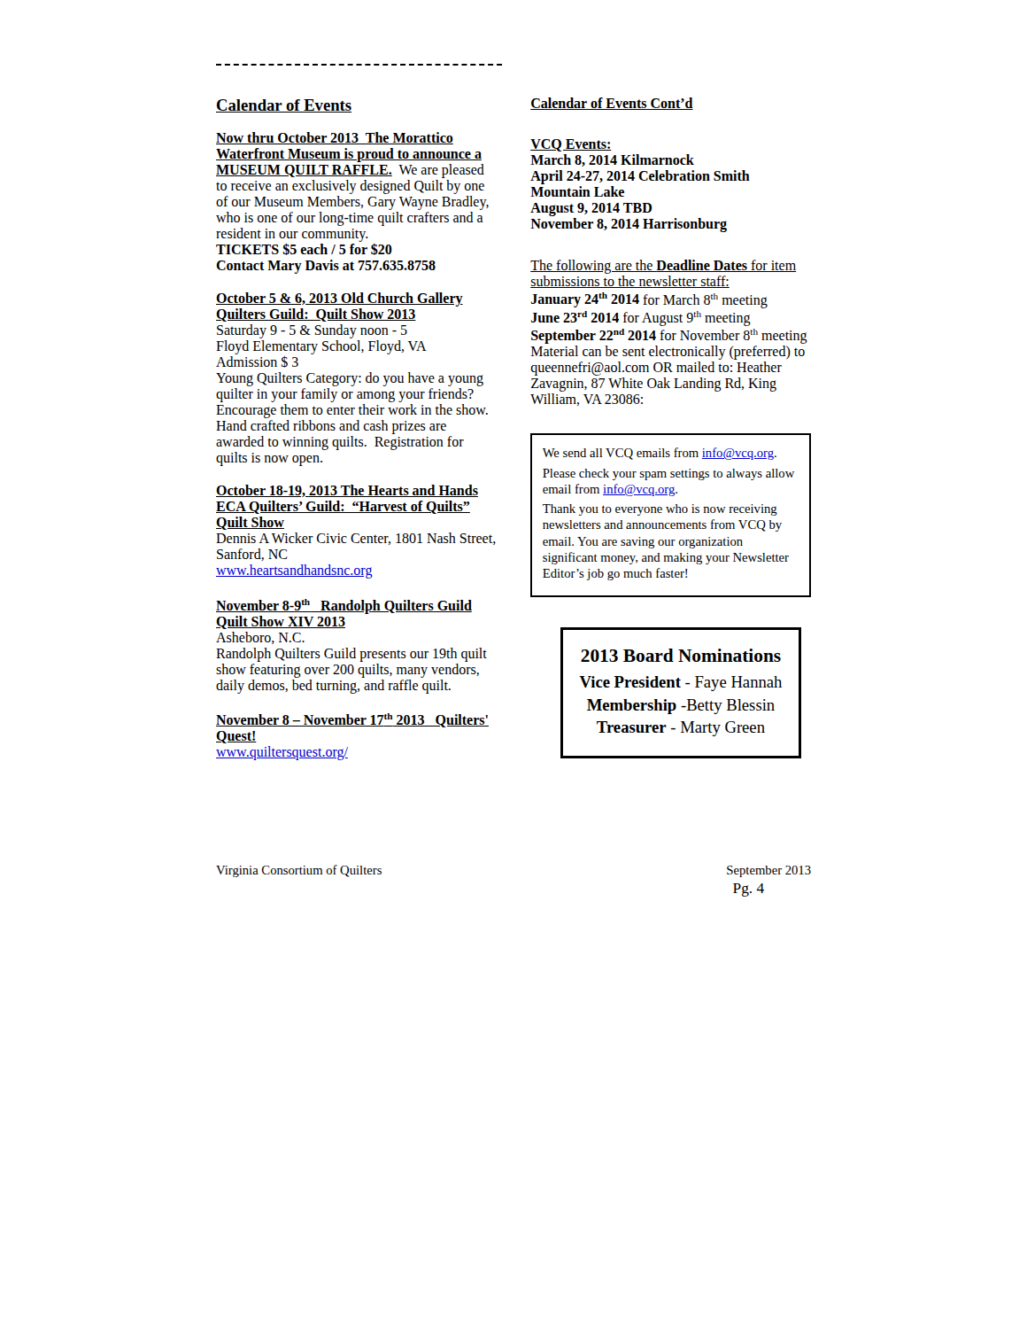Calendar of Events
Now thru October 2013 The Morattico Waterfront Museum is proud to announce a MUSEUM QUILT RAFFLE. We are pleased to receive an exclusively designed Quilt by one of our Museum Members, Gary Wayne Bradley, who is one of our long-time quilt crafters and a resident in our community.
TICKETS $5 each / 5 for $20
Contact Mary Davis at 757.635.8758
October 5 & 6, 2013 Old Church Gallery Quilters Guild: Quilt Show 2013
Saturday 9 - 5 & Sunday noon - 5
Floyd Elementary School, Floyd, VA
Admission $ 3
Young Quilters Category: do you have a young quilter in your family or among your friends? Encourage them to enter their work in the show. Hand crafted ribbons and cash prizes are awarded to winning quilts. Registration for quilts is now open.
October 18-19, 2013 The Hearts and Hands ECA Quilters’ Guild: “Harvest of Quilts” Quilt Show
Dennis A Wicker Civic Center, 1801 Nash Street, Sanford, NC
www.heartsandhandsnc.org
November 8-9th Randolph Quilters Guild Quilt Show XIV 2013
Asheboro, N.C.
Randolph Quilters Guild presents our 19th quilt show featuring over 200 quilts, many vendors, daily demos, bed turning, and raffle quilt.
November 8 – November 17th 2013 Quilters' Quest!
www.quiltersquest.org/
Calendar of Events Cont’d
VCQ Events:
March 8, 2014 Kilmarnock
April 24-27, 2014 Celebration Smith Mountain Lake
August 9, 2014 TBD
November 8, 2014 Harrisonburg
The following are the Deadline Dates for item submissions to the newsletter staff:
January 24th 2014 for March 8th meeting
June 23rd 2014 for August 9th meeting
September 22nd 2014 for November 8th meeting
Material can be sent electronically (preferred) to queennefri@aol.com OR mailed to: Heather Zavagnin, 87 White Oak Landing Rd, King William, VA 23086:
We send all VCQ emails from info@vcq.org.
Please check your spam settings to always allow email from info@vcq.org.
Thank you to everyone who is now receiving newsletters and announcements from VCQ by email. You are saving our organization significant money, and making your Newsletter Editor’s job go much faster!
2013 Board Nominations
Vice President - Faye Hannah
Membership -Betty Blessin
Treasurer - Marty Green
Virginia Consortium of Quilters September 2013
Pg. 4